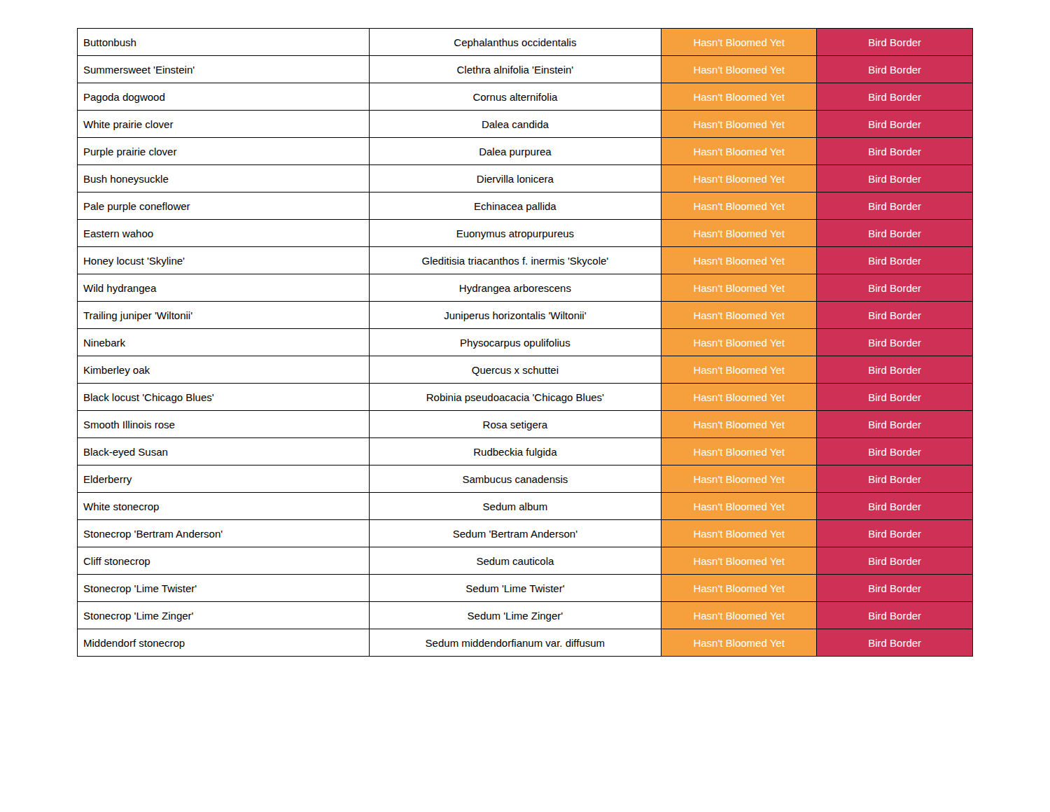| Buttonbush | Cephalanthus occidentalis | Hasn't Bloomed Yet | Bird Border |
| Summersweet 'Einstein' | Clethra alnifolia 'Einstein' | Hasn't Bloomed Yet | Bird Border |
| Pagoda dogwood | Cornus alternifolia | Hasn't Bloomed Yet | Bird Border |
| White prairie clover | Dalea candida | Hasn't Bloomed Yet | Bird Border |
| Purple prairie clover | Dalea purpurea | Hasn't Bloomed Yet | Bird Border |
| Bush honeysuckle | Diervilla lonicera | Hasn't Bloomed Yet | Bird Border |
| Pale purple coneflower | Echinacea pallida | Hasn't Bloomed Yet | Bird Border |
| Eastern wahoo | Euonymus atropurpureus | Hasn't Bloomed Yet | Bird Border |
| Honey locust 'Skyline' | Gleditisia triacanthos f. inermis 'Skycole' | Hasn't Bloomed Yet | Bird Border |
| Wild hydrangea | Hydrangea arborescens | Hasn't Bloomed Yet | Bird Border |
| Trailing juniper 'Wiltonii' | Juniperus horizontalis 'Wiltonii' | Hasn't Bloomed Yet | Bird Border |
| Ninebark | Physocarpus opulifolius | Hasn't Bloomed Yet | Bird Border |
| Kimberley oak | Quercus x schuttei | Hasn't Bloomed Yet | Bird Border |
| Black locust 'Chicago Blues' | Robinia pseudoacacia 'Chicago Blues' | Hasn't Bloomed Yet | Bird Border |
| Smooth Illinois rose | Rosa setigera | Hasn't Bloomed Yet | Bird Border |
| Black-eyed Susan | Rudbeckia fulgida | Hasn't Bloomed Yet | Bird Border |
| Elderberry | Sambucus canadensis | Hasn't Bloomed Yet | Bird Border |
| White stonecrop | Sedum album | Hasn't Bloomed Yet | Bird Border |
| Stonecrop 'Bertram Anderson' | Sedum 'Bertram Anderson' | Hasn't Bloomed Yet | Bird Border |
| Cliff stonecrop | Sedum cauticola | Hasn't Bloomed Yet | Bird Border |
| Stonecrop 'Lime Twister' | Sedum 'Lime Twister' | Hasn't Bloomed Yet | Bird Border |
| Stonecrop 'Lime Zinger' | Sedum 'Lime Zinger' | Hasn't Bloomed Yet | Bird Border |
| Middendorf stonecrop | Sedum middendorfianum var. diffusum | Hasn't Bloomed Yet | Bird Border |